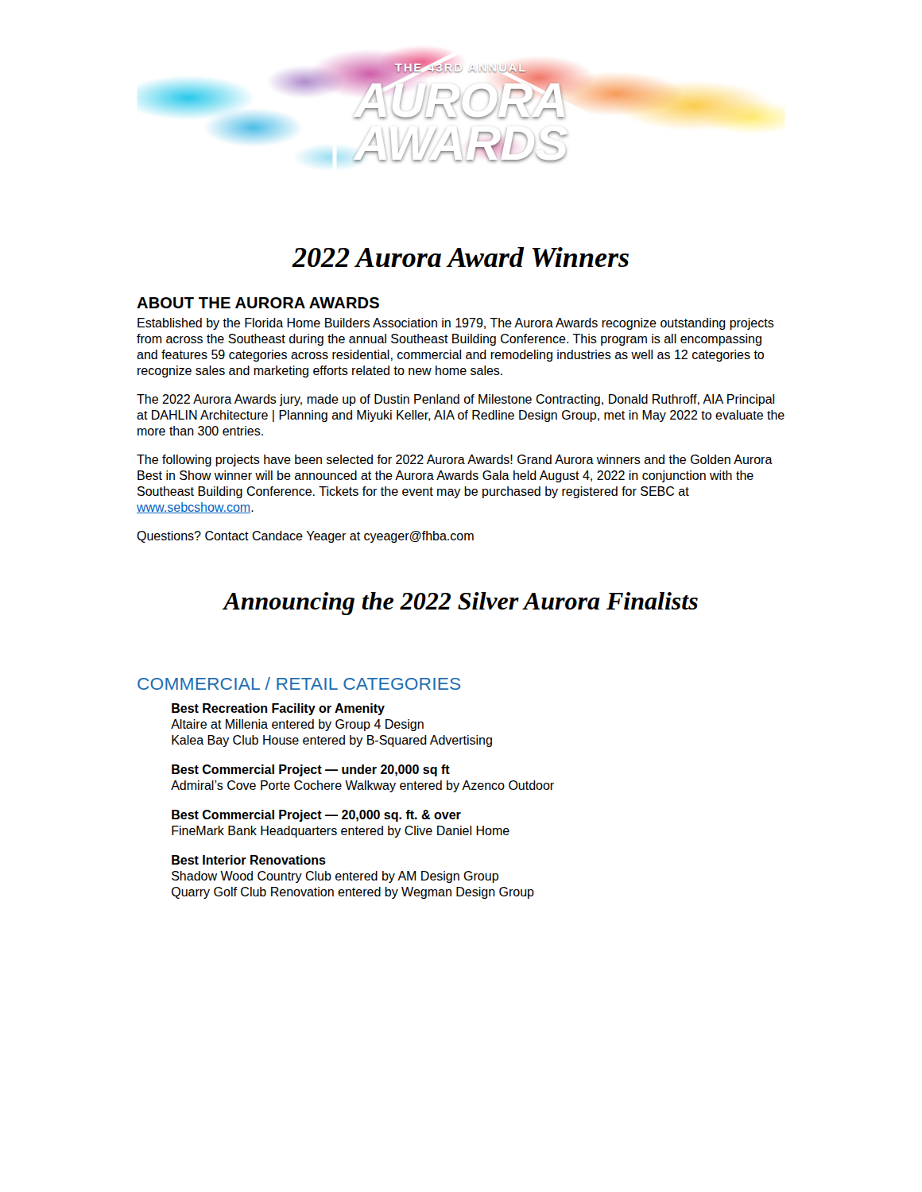THE 43RD ANNUAL
AURORA
AWARDS
2022 Aurora Award Winners
ABOUT THE AURORA AWARDS
Established by the Florida Home Builders Association in 1979, The Aurora Awards recognize outstanding projects from across the Southeast during the annual Southeast Building Conference. This program is all encompassing and features 59 categories across residential, commercial and remodeling industries as well as 12 categories to recognize sales and marketing efforts related to new home sales.
The 2022 Aurora Awards jury, made up of Dustin Penland of Milestone Contracting, Donald Ruthroff, AIA Principal at DAHLIN Architecture | Planning and Miyuki Keller, AIA of Redline Design Group, met in May 2022 to evaluate the more than 300 entries.
The following projects have been selected for 2022 Aurora Awards! Grand Aurora winners and the Golden Aurora Best in Show winner will be announced at the Aurora Awards Gala held August 4, 2022 in conjunction with the Southeast Building Conference. Tickets for the event may be purchased by registered for SEBC at www.sebcshow.com.
Questions? Contact Candace Yeager at cyeager@fhba.com
Announcing the 2022 Silver Aurora Finalists
COMMERCIAL / RETAIL CATEGORIES
Best Recreation Facility or Amenity
Altaire at Millenia entered by Group 4 Design
Kalea Bay Club House entered by B-Squared Advertising
Best Commercial Project — under 20,000 sq ft
Admiral’s Cove Porte Cochere Walkway entered by Azenco Outdoor
Best Commercial Project — 20,000 sq. ft. & over
FineMark Bank Headquarters entered by Clive Daniel Home
Best Interior Renovations
Shadow Wood Country Club entered by AM Design Group
Quarry Golf Club Renovation entered by Wegman Design Group